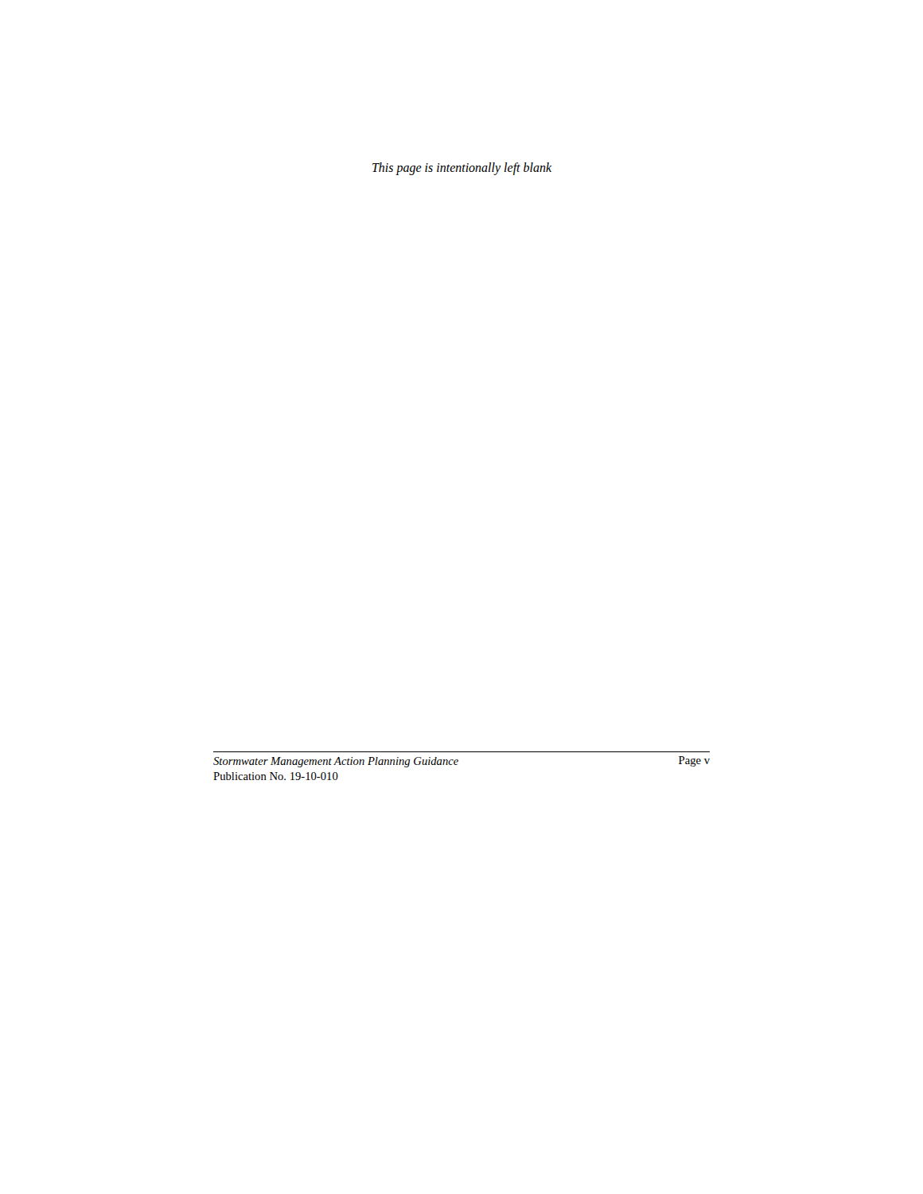This page is intentionally left blank
Stormwater Management Action Planning Guidance
Publication No. 19-10-010
Page v